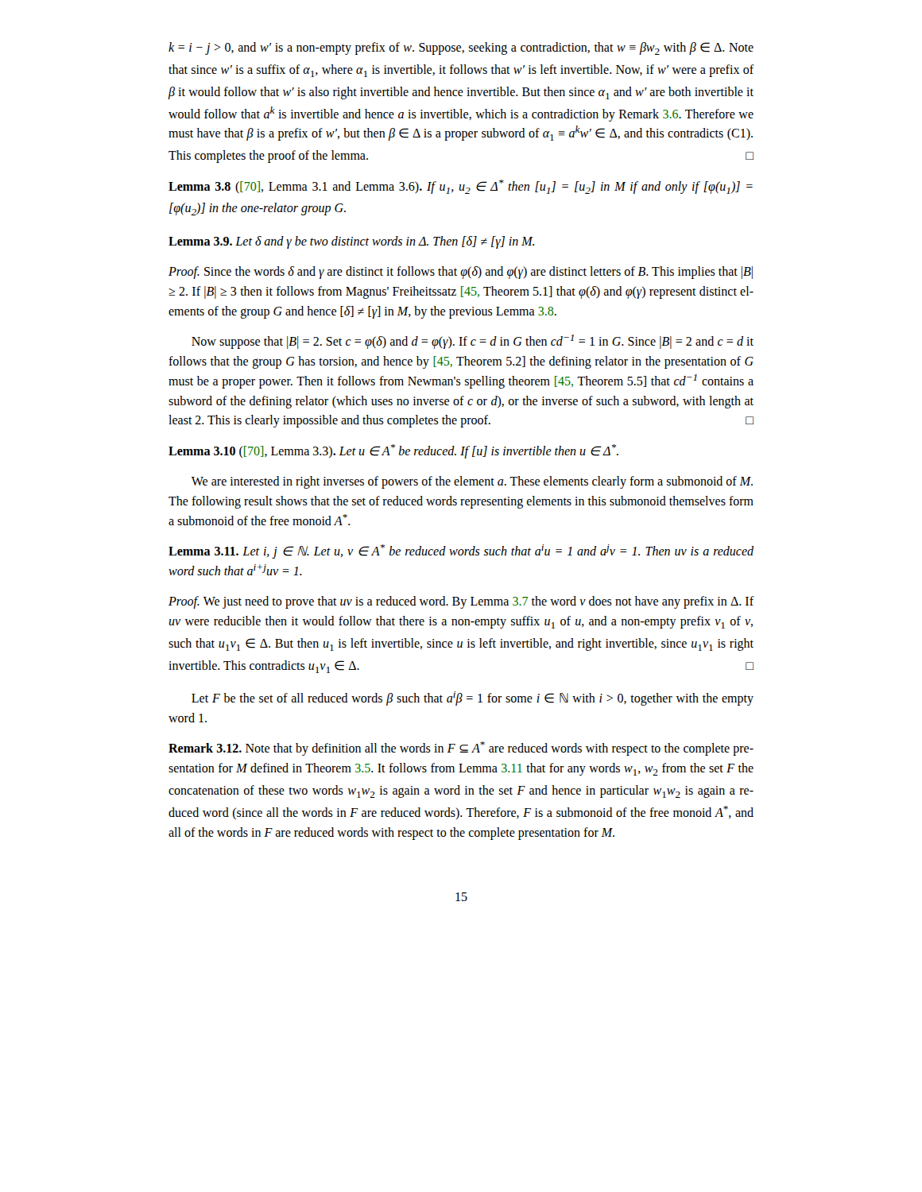k = i − j > 0, and w′ is a non-empty prefix of w. Suppose, seeking a contradiction, that w ≡ βw2 with β ∈ Δ. Note that since w′ is a suffix of α1, where α1 is invertible, it follows that w′ is left invertible. Now, if w′ were a prefix of β it would follow that w′ is also right invertible and hence invertible. But then since α1 and w′ are both invertible it would follow that ak is invertible and hence a is invertible, which is a contradiction by Remark 3.6. Therefore we must have that β is a prefix of w′, but then β ∈ Δ is a proper subword of α1 ≡ akw′ ∈ Δ, and this contradicts (C1). This completes the proof of the lemma. □
Lemma 3.8 ([70], Lemma 3.1 and Lemma 3.6). If u1, u2 ∈ Δ* then [u1] = [u2] in M if and only if [φ(u1)] = [φ(u2)] in the one-relator group G.
Lemma 3.9. Let δ and γ be two distinct words in Δ. Then [δ] ≠ [γ] in M.
Proof. Since the words δ and γ are distinct it follows that φ(δ) and φ(γ) are distinct letters of B. This implies that |B| ≥ 2. If |B| ≥ 3 then it follows from Magnus' Freiheitssatz [45, Theorem 5.1] that φ(δ) and φ(γ) represent distinct elements of the group G and hence [δ] ≠ [γ] in M, by the previous Lemma 3.8.
Now suppose that |B| = 2. Set c = φ(δ) and d = φ(γ). If c = d in G then cd−1 = 1 in G. Since |B| = 2 and c = d it follows that the group G has torsion, and hence by [45, Theorem 5.2] the defining relator in the presentation of G must be a proper power. Then it follows from Newman's spelling theorem [45, Theorem 5.5] that cd−1 contains a subword of the defining relator (which uses no inverse of c or d), or the inverse of such a subword, with length at least 2. This is clearly impossible and thus completes the proof. □
Lemma 3.10 ([70], Lemma 3.3). Let u ∈ A* be reduced. If [u] is invertible then u ∈ Δ*.
We are interested in right inverses of powers of the element a. These elements clearly form a submonoid of M. The following result shows that the set of reduced words representing elements in this submonoid themselves form a submonoid of the free monoid A*.
Lemma 3.11. Let i, j ∈ ℕ. Let u, v ∈ A* be reduced words such that aiu = 1 and ajv = 1. Then uv is a reduced word such that ai+juv = 1.
Proof. We just need to prove that uv is a reduced word. By Lemma 3.7 the word v does not have any prefix in Δ. If uv were reducible then it would follow that there is a non-empty suffix u1 of u, and a non-empty prefix v1 of v, such that u1v1 ∈ Δ. But then u1 is left invertible, since u is left invertible, and right invertible, since u1v1 is right invertible. This contradicts u1v1 ∈ Δ. □
Let F be the set of all reduced words β such that aiβ = 1 for some i ∈ ℕ with i > 0, together with the empty word 1.
Remark 3.12. Note that by definition all the words in F ⊆ A* are reduced words with respect to the complete presentation for M defined in Theorem 3.5. It follows from Lemma 3.11 that for any words w1, w2 from the set F the concatenation of these two words w1w2 is again a word in the set F and hence in particular w1w2 is again a reduced word (since all the words in F are reduced words). Therefore, F is a submonoid of the free monoid A*, and all of the words in F are reduced words with respect to the complete presentation for M.
15